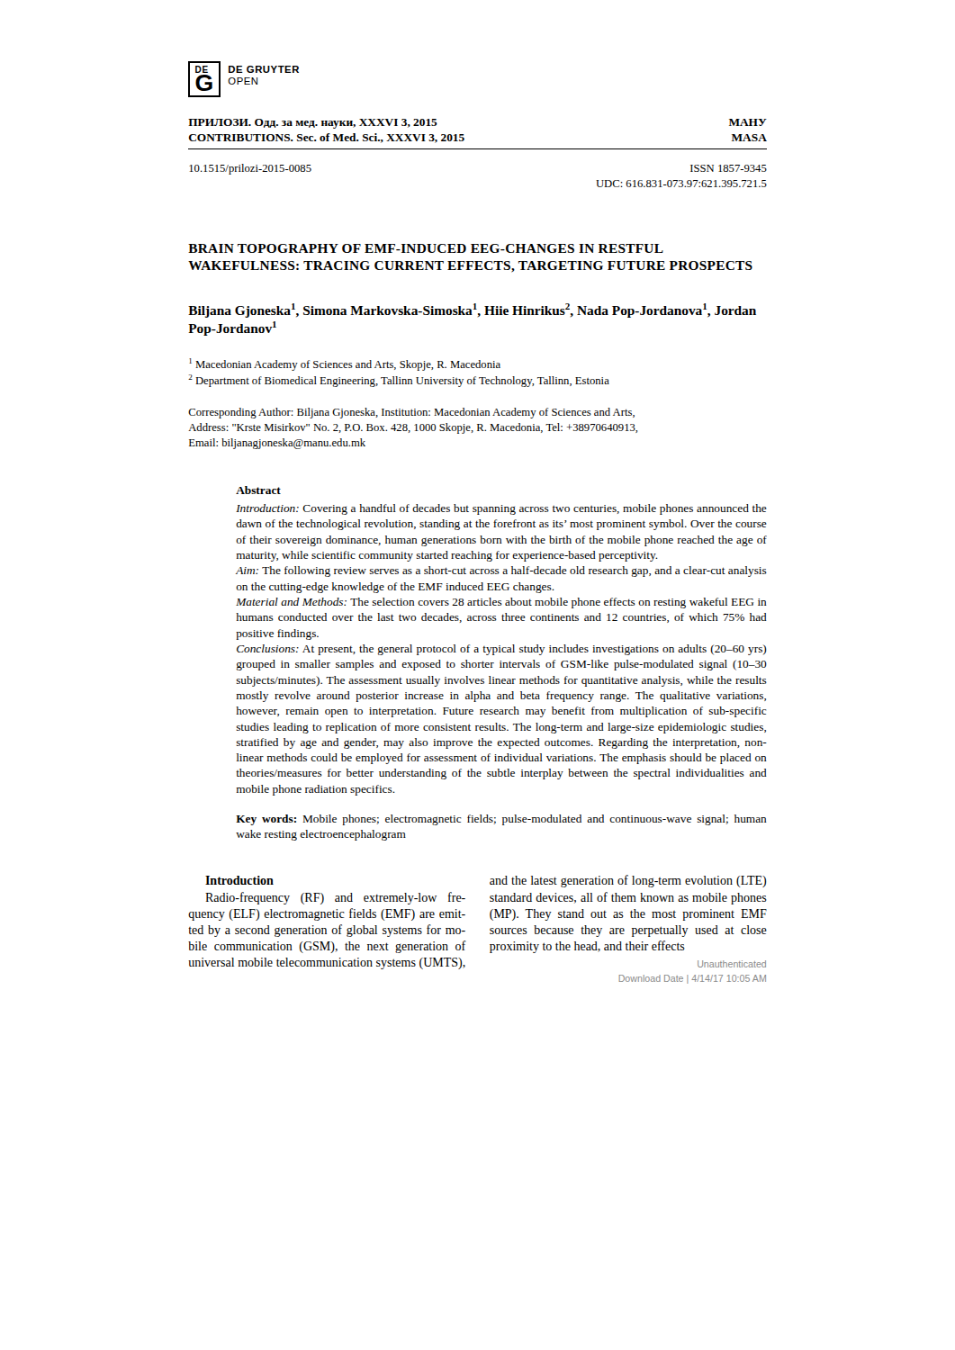DE G DE GRUYTER
OPEN
| ПРИЛОЗИ. Одд. за мед. науки, XXXVI 3, 2015 | МАНУ |
| CONTRIBUTIONS. Sec. of Med. Sci., XXXVI 3, 2015 | MASA |
| 10.1515/prilozi-2015-0085 | ISSN 1857-9345 UDC: 616.831-073.97:621.395.721.5 |
Brain topography of EMF-induced EEG-changes in restful wakefulness: tracing current effects, targeting future prospects
Biljana Gjoneska1, Simona Markovska-Simoska1, Hiie Hinrikus2, Nada Pop-Jordanova1, Jordan Pop-Jordanov1
1 Macedonian Academy of Sciences and Arts, Skopje, R. Macedonia
2 Department of Biomedical Engineering, Tallinn University of Technology, Tallinn, Estonia
Corresponding Author: Biljana Gjoneska, Institution: Macedonian Academy of Sciences and Arts,
Address: "Krste Misirkov" No. 2, P.O. Box. 428, 1000 Skopje, R. Macedonia, Tel: +38970640913,
Email: biljanagjoneska@manu.edu.mk
Abstract
Introduction: Covering a handful of decades but spanning across two centuries, mobile phones announced the dawn of the technological revolution, standing at the forefront as its’ most prominent symbol. Over the course of their sovereign dominance, human generations born with the birth of the mobile phone reached the age of maturity, while scientific community started reaching for experience-based perceptivity.
Aim: The following review serves as a short-cut across a half-decade old research gap, and a clear-cut analysis on the cutting-edge knowledge of the EMF induced EEG changes.
Material and Methods: The selection covers 28 articles about mobile phone effects on resting wakeful EEG in humans conducted over the last two decades, across three continents and 12 countries, of which 75% had positive findings.
Conclusions: At present, the general protocol of a typical study includes investigations on adults (20–60 yrs) grouped in smaller samples and exposed to shorter intervals of GSM-like pulse-modulated signal (10–30 subjects/minutes). The assessment usually involves linear methods for quantitative analysis, while the results mostly revolve around posterior increase in alpha and beta frequency range. The qualitative variations, however, remain open to interpretation. Future research may benefit from multiplication of sub-specific studies leading to replication of more consistent results. The long-term and large-size epidemiologic studies, stratified by age and gender, may also improve the expected outcomes. Regarding the interpretation, non-linear methods could be employed for assessment of individual variations. The emphasis should be placed on theories/measures for better understanding of the subtle interplay between the spectral individualities and mobile phone radiation specifics.
Key words: Mobile phones; electromagnetic fields; pulse-modulated and continuous-wave signal; human wake resting electroencephalogram
Introduction
Radio-frequency (RF) and extremely-low frequency (ELF) electromagnetic fields (EMF) are emitted by a second generation of global systems for mobile communication (GSM), the next generation of universal mobile telecommunication systems (UMTS), and the latest generation of long-term evolution (LTE) standard devices, all of them known as mobile phones (MP). They stand out as the most prominent EMF sources because they are perpetually used at close proximity to the head, and their effects
Unauthenticated
Download Date | 4/14/17 10:05 AM